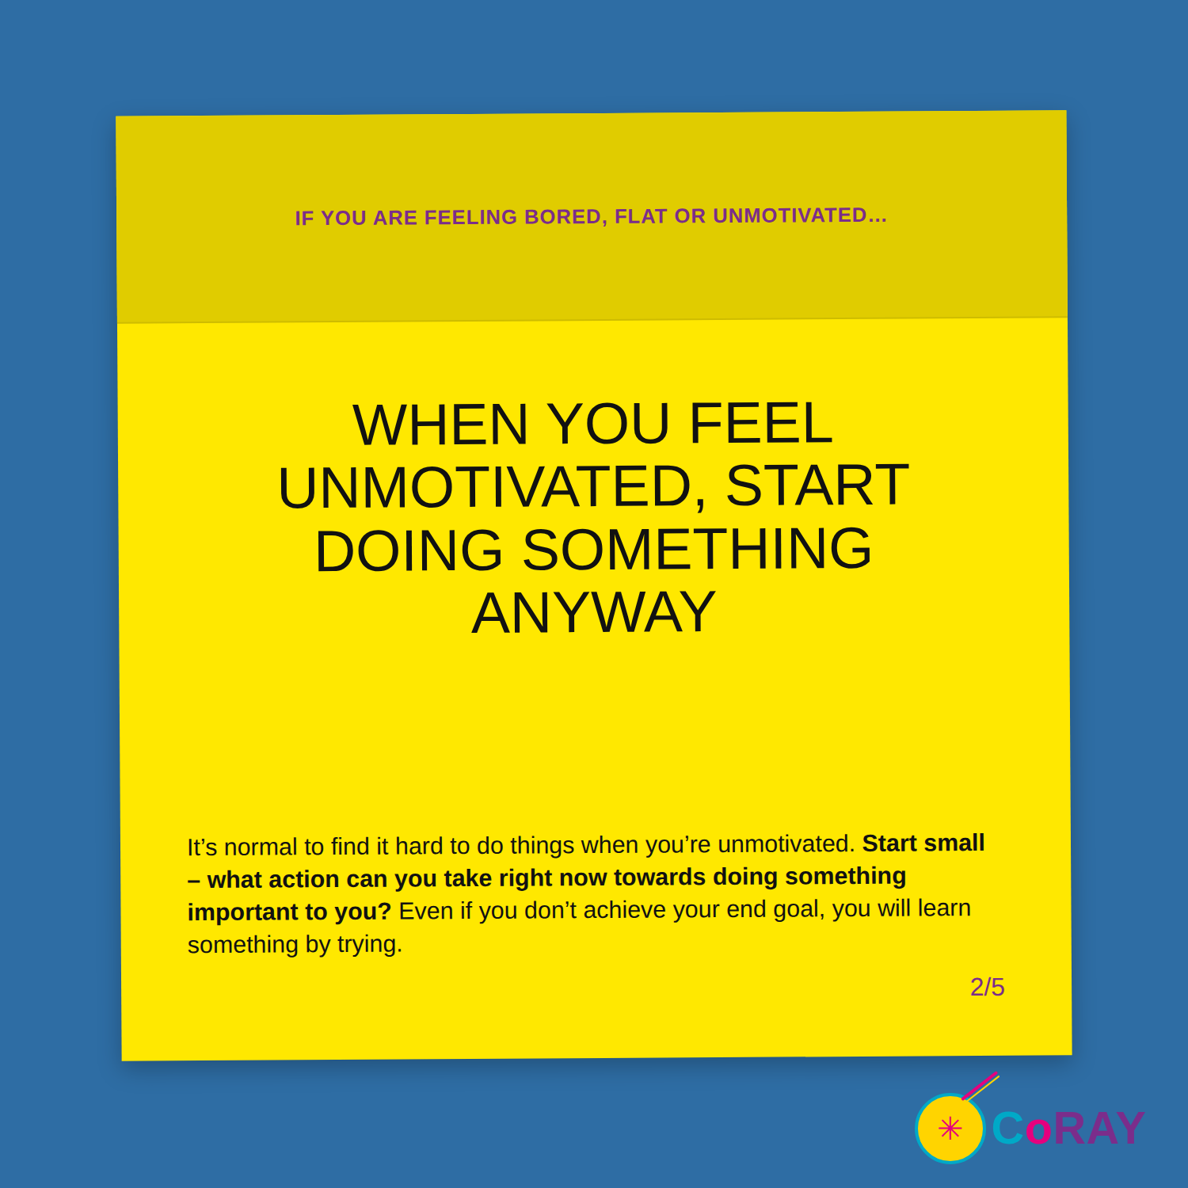If you are feeling bored, flat or unmotivated…
When you feel unmotivated, start doing something anyway
It’s normal to find it hard to do things when you’re unmotivated. Start small – what action can you take right now towards doing something important to you? Even if you don’t achieve your end goal, you will learn something by trying.
2/5
CoRAY